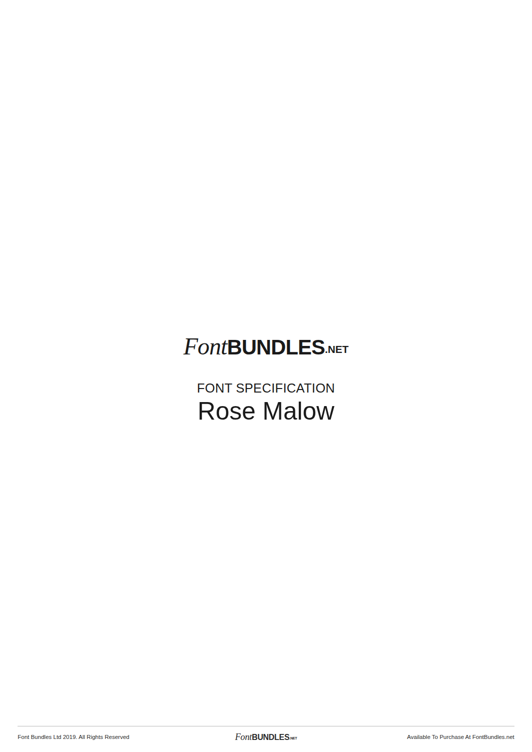Font BUNDLES.NET
FONT SPECIFICATION
Rose Malow
Font Bundles Ltd 2019. All Rights Reserved Font BUNDLES.NET Available To Purchase At FontBundles.net